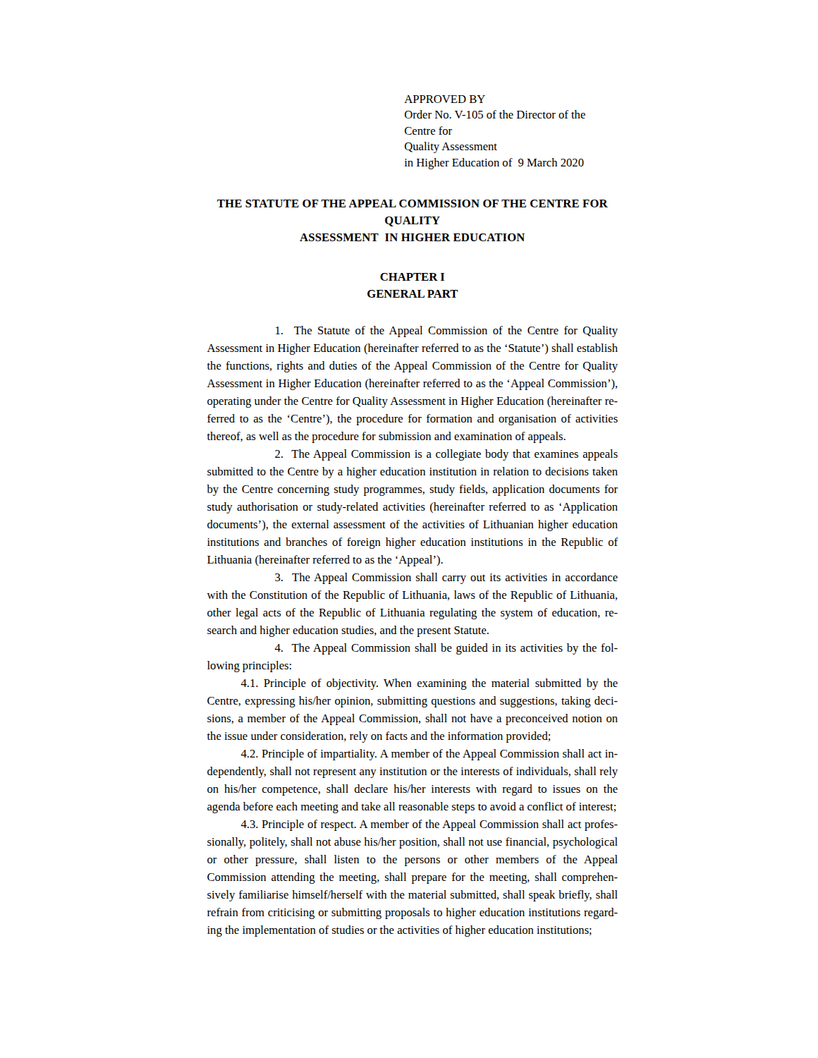APPROVED BY
Order No. V-105 of the Director of the Centre for
Quality Assessment
in Higher Education of 9 March 2020
The Statute of the Appeal Commission of the Centre for Quality
Assessment in Higher Education
Chapter I
General Part
1. The Statute of the Appeal Commission of the Centre for Quality Assessment in Higher Education (hereinafter referred to as the ‘Statute’) shall establish the functions, rights and duties of the Appeal Commission of the Centre for Quality Assessment in Higher Education (hereinafter referred to as the ‘Appeal Commission’), operating under the Centre for Quality Assessment in Higher Education (hereinafter referred to as the ‘Centre’), the procedure for formation and organisation of activities thereof, as well as the procedure for submission and examination of appeals.
2. The Appeal Commission is a collegiate body that examines appeals submitted to the Centre by a higher education institution in relation to decisions taken by the Centre concerning study programmes, study fields, application documents for study authorisation or study-related activities (hereinafter referred to as ‘Application documents’), the external assessment of the activities of Lithuanian higher education institutions and branches of foreign higher education institutions in the Republic of Lithuania (hereinafter referred to as the ‘Appeal’).
3. The Appeal Commission shall carry out its activities in accordance with the Constitution of the Republic of Lithuania, laws of the Republic of Lithuania, other legal acts of the Republic of Lithuania regulating the system of education, research and higher education studies, and the present Statute.
4. The Appeal Commission shall be guided in its activities by the following principles:
4.1. Principle of objectivity. When examining the material submitted by the Centre, expressing his/her opinion, submitting questions and suggestions, taking decisions, a member of the Appeal Commission, shall not have a preconceived notion on the issue under consideration, rely on facts and the information provided;
4.2. Principle of impartiality. A member of the Appeal Commission shall act independently, shall not represent any institution or the interests of individuals, shall rely on his/her competence, shall declare his/her interests with regard to issues on the agenda before each meeting and take all reasonable steps to avoid a conflict of interest;
4.3. Principle of respect. A member of the Appeal Commission shall act professionally, politely, shall not abuse his/her position, shall not use financial, psychological or other pressure, shall listen to the persons or other members of the Appeal Commission attending the meeting, shall prepare for the meeting, shall comprehensively familiarise himself/herself with the material submitted, shall speak briefly, shall refrain from criticising or submitting proposals to higher education institutions regarding the implementation of studies or the activities of higher education institutions;